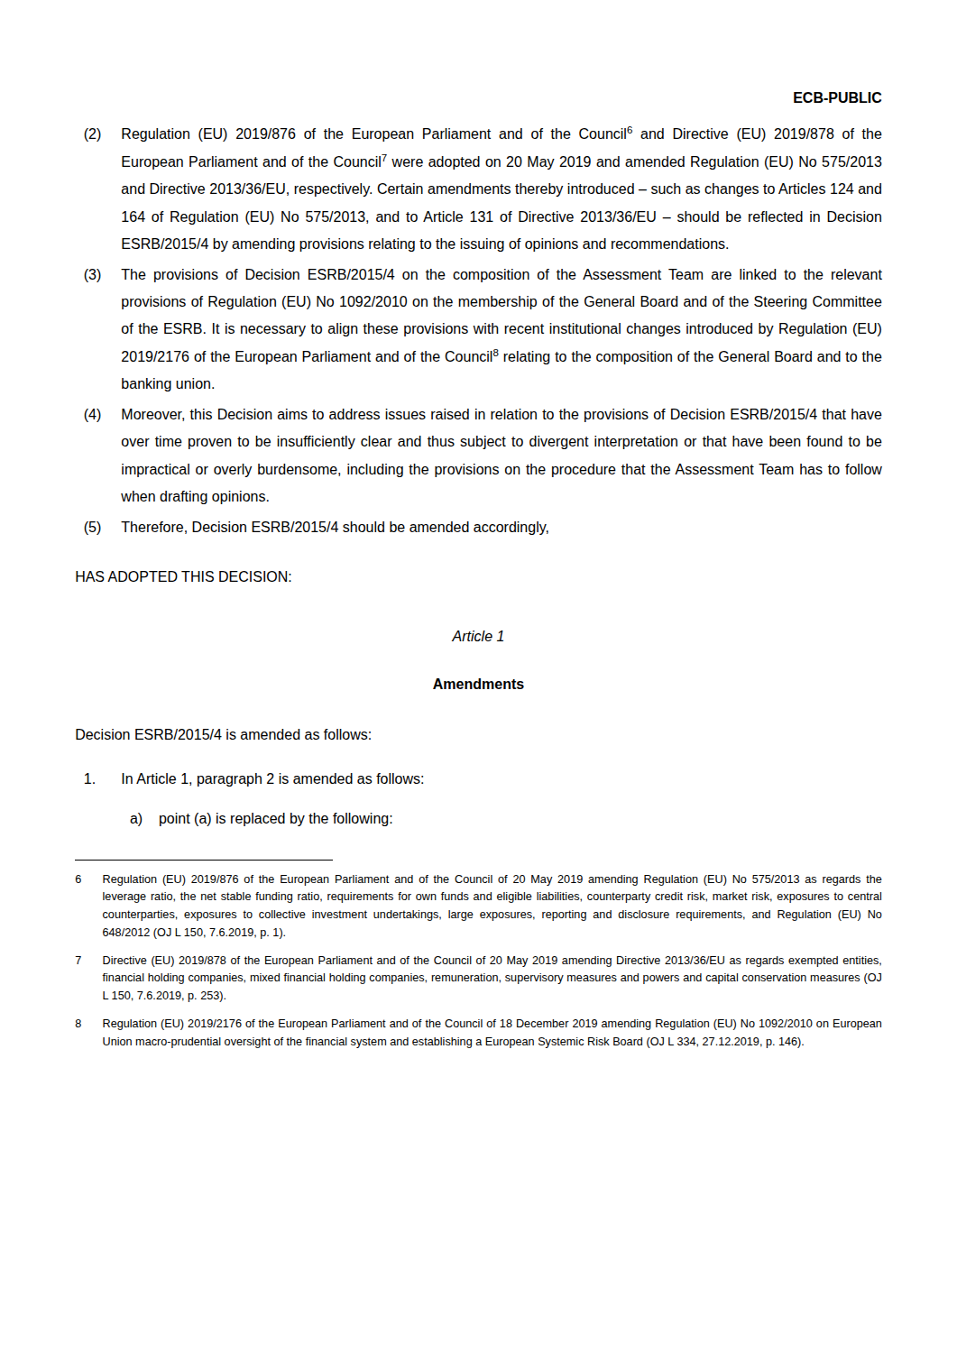ECB-PUBLIC
(2) Regulation (EU) 2019/876 of the European Parliament and of the Council6 and Directive (EU) 2019/878 of the European Parliament and of the Council7 were adopted on 20 May 2019 and amended Regulation (EU) No 575/2013 and Directive 2013/36/EU, respectively. Certain amendments thereby introduced – such as changes to Articles 124 and 164 of Regulation (EU) No 575/2013, and to Article 131 of Directive 2013/36/EU – should be reflected in Decision ESRB/2015/4 by amending provisions relating to the issuing of opinions and recommendations.
(3) The provisions of Decision ESRB/2015/4 on the composition of the Assessment Team are linked to the relevant provisions of Regulation (EU) No 1092/2010 on the membership of the General Board and of the Steering Committee of the ESRB. It is necessary to align these provisions with recent institutional changes introduced by Regulation (EU) 2019/2176 of the European Parliament and of the Council8 relating to the composition of the General Board and to the banking union.
(4) Moreover, this Decision aims to address issues raised in relation to the provisions of Decision ESRB/2015/4 that have over time proven to be insufficiently clear and thus subject to divergent interpretation or that have been found to be impractical or overly burdensome, including the provisions on the procedure that the Assessment Team has to follow when drafting opinions.
(5) Therefore, Decision ESRB/2015/4 should be amended accordingly,
HAS ADOPTED THIS DECISION:
Article 1
Amendments
Decision ESRB/2015/4 is amended as follows:
1. In Article 1, paragraph 2 is amended as follows:
a) point (a) is replaced by the following:
6 Regulation (EU) 2019/876 of the European Parliament and of the Council of 20 May 2019 amending Regulation (EU) No 575/2013 as regards the leverage ratio, the net stable funding ratio, requirements for own funds and eligible liabilities, counterparty credit risk, market risk, exposures to central counterparties, exposures to collective investment undertakings, large exposures, reporting and disclosure requirements, and Regulation (EU) No 648/2012 (OJ L 150, 7.6.2019, p. 1).
7 Directive (EU) 2019/878 of the European Parliament and of the Council of 20 May 2019 amending Directive 2013/36/EU as regards exempted entities, financial holding companies, mixed financial holding companies, remuneration, supervisory measures and powers and capital conservation measures (OJ L 150, 7.6.2019, p. 253).
8 Regulation (EU) 2019/2176 of the European Parliament and of the Council of 18 December 2019 amending Regulation (EU) No 1092/2010 on European Union macro-prudential oversight of the financial system and establishing a European Systemic Risk Board (OJ L 334, 27.12.2019, p. 146).